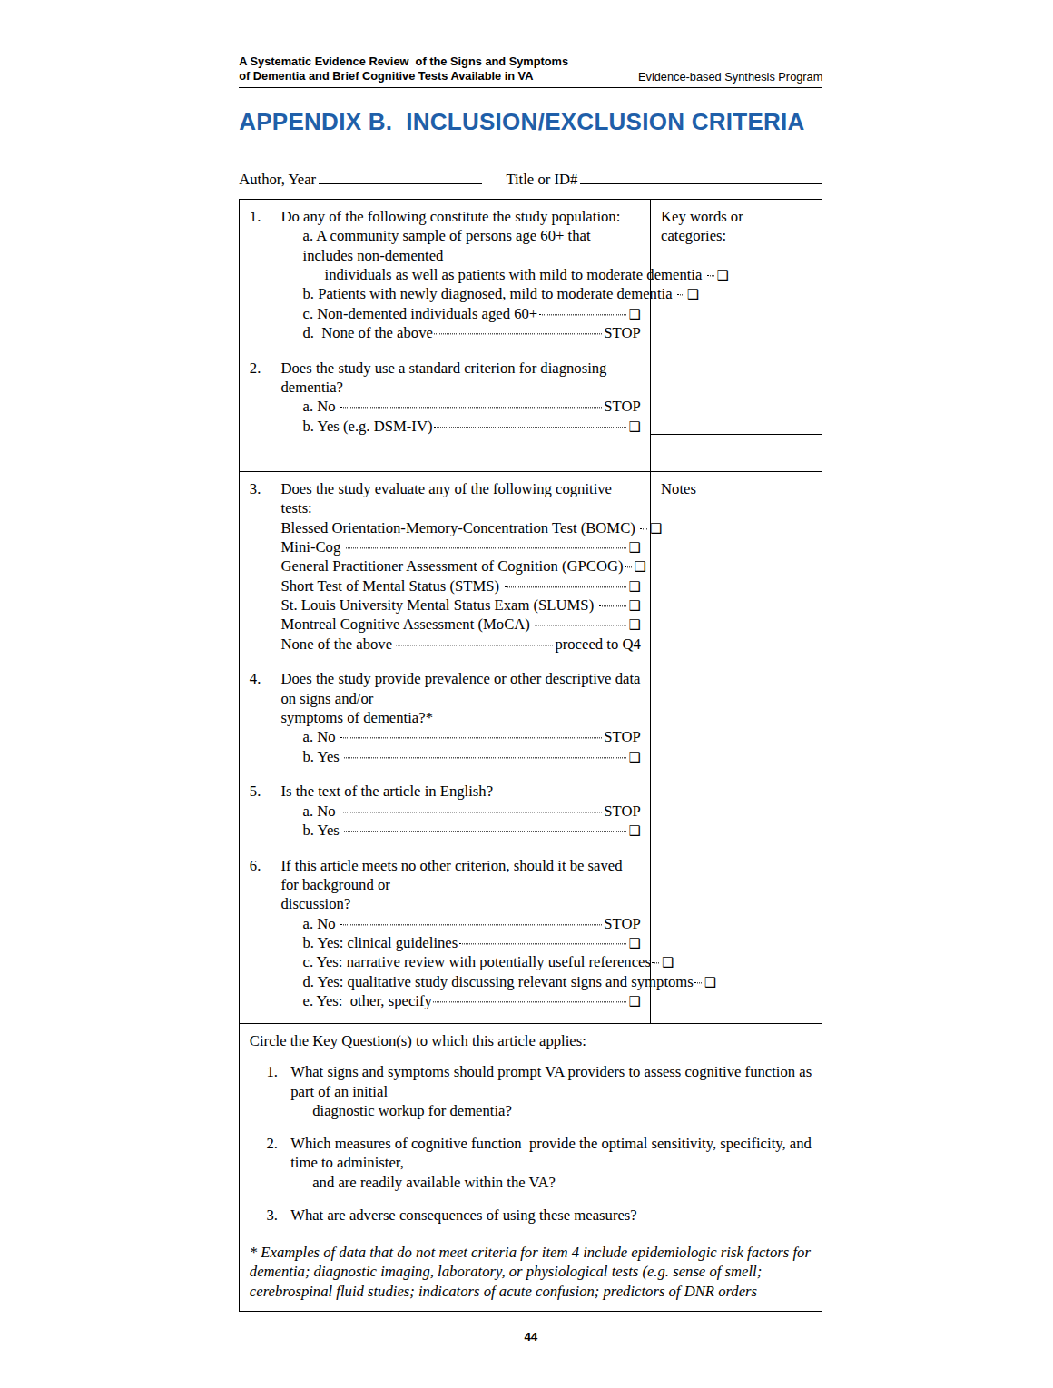A Systematic Evidence Review of the Signs and Symptoms
of Dementia and Brief Cognitive Tests Available in VA
Evidence-based Synthesis Program
APPENDIX B. INCLUSION/EXCLUSION CRITERIA
Author, Year Title or ID#
| 1. Do any of the following constitute the study population: a. A community sample of persons age 60+ that includes non-demented individuals as well as patients with mild to moderate dementia ❑ b. Patients with newly diagnosed, mild to moderate dementia ❑ c. Non-demented individuals aged 60+ ❑ d. None of the above STOP 2. Does the study use a standard criterion for diagnosing dementia? a. No STOP b. Yes (e.g. DSM-IV) ❑ | Key words or categories: |
| 3. Does the study evaluate any of the following cognitive tests: Blessed Orientation-Memory-Concentration Test (BOMC) ❑ Mini-Cog ❑ General Practitioner Assessment of Cognition (GPCOG) ❑ Short Test of Mental Status (STMS) ❑ St. Louis University Mental Status Exam (SLUMS) ❑ Montreal Cognitive Assessment (MoCA) ❑ None of the above proceed to Q4 4. Does the study provide prevalence or other descriptive data on signs and/or symptoms of dementia?* a. No STOP b. Yes ❑ 5. Is the text of the article in English? a. No STOP b. Yes ❑ 6. If this article meets no other criterion, should it be saved for background or discussion? a. No STOP b. Yes: clinical guidelines ❑ c. Yes: narrative review with potentially useful references ❑ d. Yes: qualitative study discussing relevant signs and symptoms ❑ e. Yes: other, specify ❑ | Notes |
| Circle the Key Question(s) to which this article applies: 1. What signs and symptoms should prompt VA providers to assess cognitive function as part of an initial diagnostic workup for dementia? 2. Which measures of cognitive function provide the optimal sensitivity, specificity, and time to administer, and are readily available within the VA? 3. What are adverse consequences of using these measures? |
| * Examples of data that do not meet criteria for item 4 include epidemiologic risk factors for dementia; diagnostic imaging, laboratory, or physiological tests (e.g. sense of smell; cerebrospinal fluid studies; indicators of acute confusion; predictors of DNR orders |
44